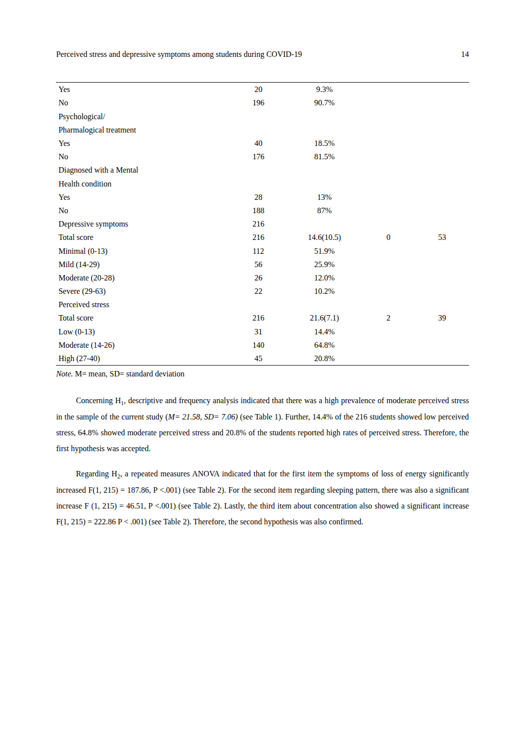Perceived stress and depressive symptoms among students during COVID-19 14
| Yes | 20 | 9.3% | | |
| No | 196 | 90.7% | | |
| Psychological/ | | | | |
| Pharmalogical treatment | | | | |
| Yes | 40 | 18.5% | | |
| No | 176 | 81.5% | | |
| Diagnosed with a Mental | | | | |
| Health condition | | | | |
| Yes | 28 | 13% | | |
| No | 188 | 87% | | |
| Depressive symptoms | 216 | | | |
| Total score | 216 | 14.6(10.5) | 0 | 53 |
| Minimal (0-13) | 112 | 51.9% | | |
| Mild (14-29) | 56 | 25.9% | | |
| Moderate (20-28) | 26 | 12.0% | | |
| Severe (29-63) | 22 | 10.2% | | |
| Perceived stress | | | | |
| Total score | 216 | 21.6(7.1) | 2 | 39 |
| Low (0-13) | 31 | 14.4% | | |
| Moderate (14-26) | 140 | 64.8% | | |
| High (27-40) | 45 | 20.8% | | |
Note. M= mean, SD= standard deviation
Concerning H1, descriptive and frequency analysis indicated that there was a high prevalence of moderate perceived stress in the sample of the current study (M= 21.58, SD= 7.06) (see Table 1). Further, 14.4% of the 216 students showed low perceived stress, 64.8% showed moderate perceived stress and 20.8% of the students reported high rates of perceived stress. Therefore, the first hypothesis was accepted.
Regarding H2, a repeated measures ANOVA indicated that for the first item the symptoms of loss of energy significantly increased F(1, 215) = 187.86, P <.001) (see Table 2). For the second item regarding sleeping pattern, there was also a significant increase F (1, 215) = 46.51, P <.001) (see Table 2). Lastly, the third item about concentration also showed a significant increase F(1, 215) = 222.86 P < .001) (see Table 2). Therefore, the second hypothesis was also confirmed.